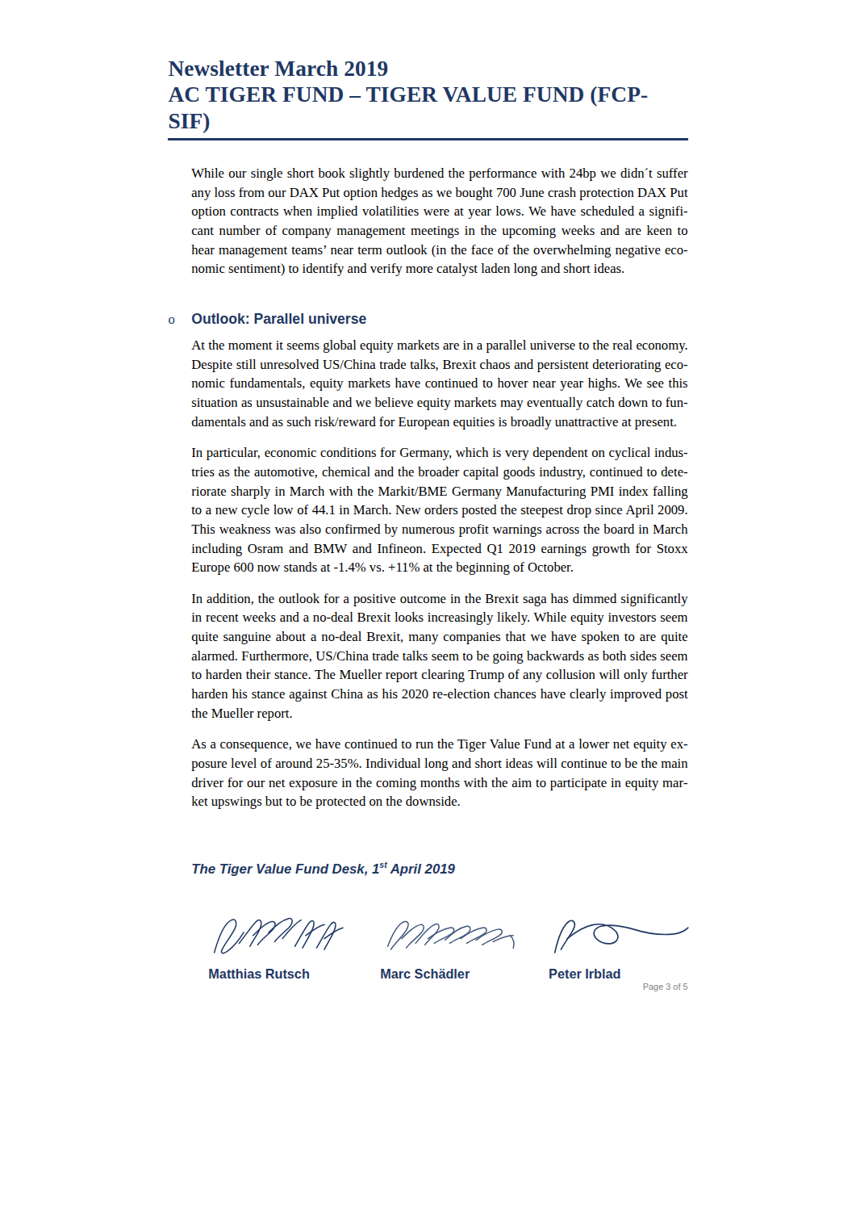Newsletter March 2019
AC TIGER FUND – TIGER VALUE FUND (FCP-SIF)
While our single short book slightly burdened the performance with 24bp we didn´t suffer any loss from our DAX Put option hedges as we bought 700 June crash protection DAX Put option contracts when implied volatilities were at year lows. We have scheduled a significant number of company management meetings in the upcoming weeks and are keen to hear management teams’ near term outlook (in the face of the overwhelming negative economic sentiment) to identify and verify more catalyst laden long and short ideas.
o
Outlook: Parallel universe
At the moment it seems global equity markets are in a parallel universe to the real economy. Despite still unresolved US/China trade talks, Brexit chaos and persistent deteriorating economic fundamentals, equity markets have continued to hover near year highs. We see this situation as unsustainable and we believe equity markets may eventually catch down to fundamentals and as such risk/reward for European equities is broadly unattractive at present.
In particular, economic conditions for Germany, which is very dependent on cyclical industries as the automotive, chemical and the broader capital goods industry, continued to deteriorate sharply in March with the Markit/BME Germany Manufacturing PMI index falling to a new cycle low of 44.1 in March. New orders posted the steepest drop since April 2009. This weakness was also confirmed by numerous profit warnings across the board in March including Osram and BMW and Infineon. Expected Q1 2019 earnings growth for Stoxx Europe 600 now stands at -1.4% vs. +11% at the beginning of October.
In addition, the outlook for a positive outcome in the Brexit saga has dimmed significantly in recent weeks and a no-deal Brexit looks increasingly likely. While equity investors seem quite sanguine about a no-deal Brexit, many companies that we have spoken to are quite alarmed. Furthermore, US/China trade talks seem to be going backwards as both sides seem to harden their stance. The Mueller report clearing Trump of any collusion will only further harden his stance against China as his 2020 re-election chances have clearly improved post the Mueller report.
As a consequence, we have continued to run the Tiger Value Fund at a lower net equity exposure level of around 25-35%. Individual long and short ideas will continue to be the main driver for our net exposure in the coming months with the aim to participate in equity market upswings but to be protected on the downside.
The Tiger Value Fund Desk, 1st April 2019
Matthias Rutsch
Marc Schädler
Peter Irblad
Page 3 of 5